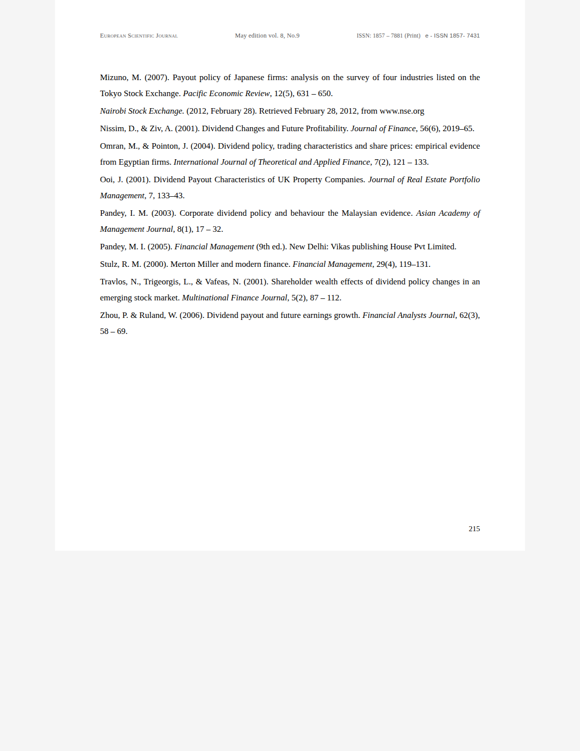European Scientific Journal May edition vol. 8, No.9 ISSN: 1857 – 7881 (Print) e - ISSN 1857- 7431
Mizuno, M. (2007). Payout policy of Japanese firms: analysis on the survey of four industries listed on the Tokyo Stock Exchange. Pacific Economic Review, 12(5), 631 – 650.
Nairobi Stock Exchange. (2012, February 28). Retrieved February 28, 2012, from www.nse.org
Nissim, D., & Ziv, A. (2001). Dividend Changes and Future Profitability. Journal of Finance, 56(6), 2019–65.
Omran, M., & Pointon, J. (2004). Dividend policy, trading characteristics and share prices: empirical evidence from Egyptian firms. International Journal of Theoretical and Applied Finance, 7(2), 121 – 133.
Ooi, J. (2001). Dividend Payout Characteristics of UK Property Companies. Journal of Real Estate Portfolio Management, 7, 133–43.
Pandey, I. M. (2003). Corporate dividend policy and behaviour the Malaysian evidence. Asian Academy of Management Journal, 8(1), 17 – 32.
Pandey, M. I. (2005). Financial Management (9th ed.). New Delhi: Vikas publishing House Pvt Limited.
Stulz, R. M. (2000). Merton Miller and modern finance. Financial Management, 29(4), 119–131.
Travlos, N., Trigeorgis, L., & Vafeas, N. (2001). Shareholder wealth effects of dividend policy changes in an emerging stock market. Multinational Finance Journal, 5(2), 87 – 112.
Zhou, P. & Ruland, W. (2006). Dividend payout and future earnings growth. Financial Analysts Journal, 62(3), 58 – 69.
215